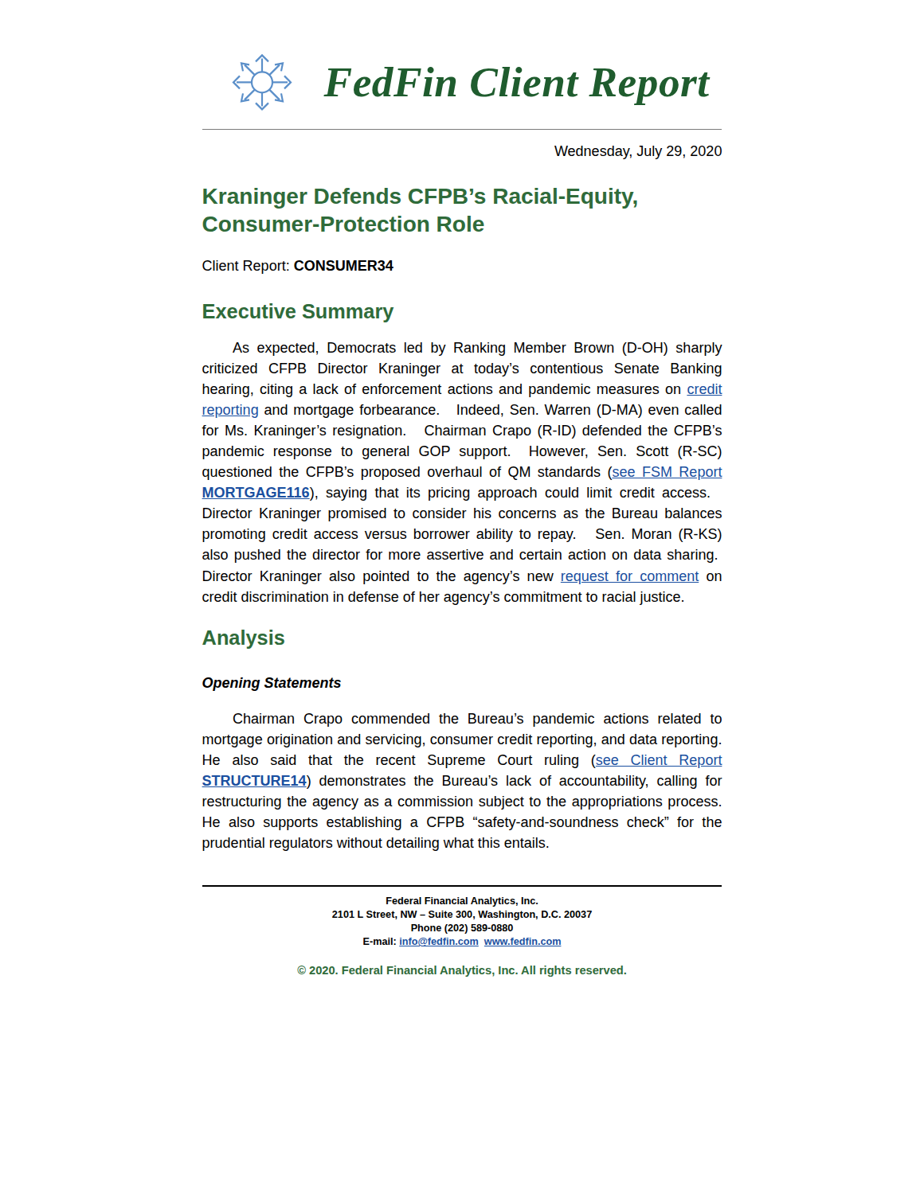FedFin Client Report
Wednesday, July 29, 2020
Kraninger Defends CFPB’s Racial-Equity, Consumer-Protection Role
Client Report: CONSUMER34
Executive Summary
As expected, Democrats led by Ranking Member Brown (D-OH) sharply criticized CFPB Director Kraninger at today’s contentious Senate Banking hearing, citing a lack of enforcement actions and pandemic measures on credit reporting and mortgage forbearance. Indeed, Sen. Warren (D-MA) even called for Ms. Kraninger’s resignation. Chairman Crapo (R-ID) defended the CFPB’s pandemic response to general GOP support. However, Sen. Scott (R-SC) questioned the CFPB’s proposed overhaul of QM standards (see FSM Report MORTGAGE116), saying that its pricing approach could limit credit access. Director Kraninger promised to consider his concerns as the Bureau balances promoting credit access versus borrower ability to repay. Sen. Moran (R-KS) also pushed the director for more assertive and certain action on data sharing. Director Kraninger also pointed to the agency’s new request for comment on credit discrimination in defense of her agency’s commitment to racial justice.
Analysis
Opening Statements
Chairman Crapo commended the Bureau’s pandemic actions related to mortgage origination and servicing, consumer credit reporting, and data reporting. He also said that the recent Supreme Court ruling (see Client Report STRUCTURE14) demonstrates the Bureau’s lack of accountability, calling for restructuring the agency as a commission subject to the appropriations process. He also supports establishing a CFPB “safety-and-soundness check” for the prudential regulators without detailing what this entails.
Federal Financial Analytics, Inc.
2101 L Street, NW – Suite 300, Washington, D.C. 20037
Phone (202) 589-0880
E-mail: info@fedfin.com www.fedfin.com
© 2020. Federal Financial Analytics, Inc. All rights reserved.